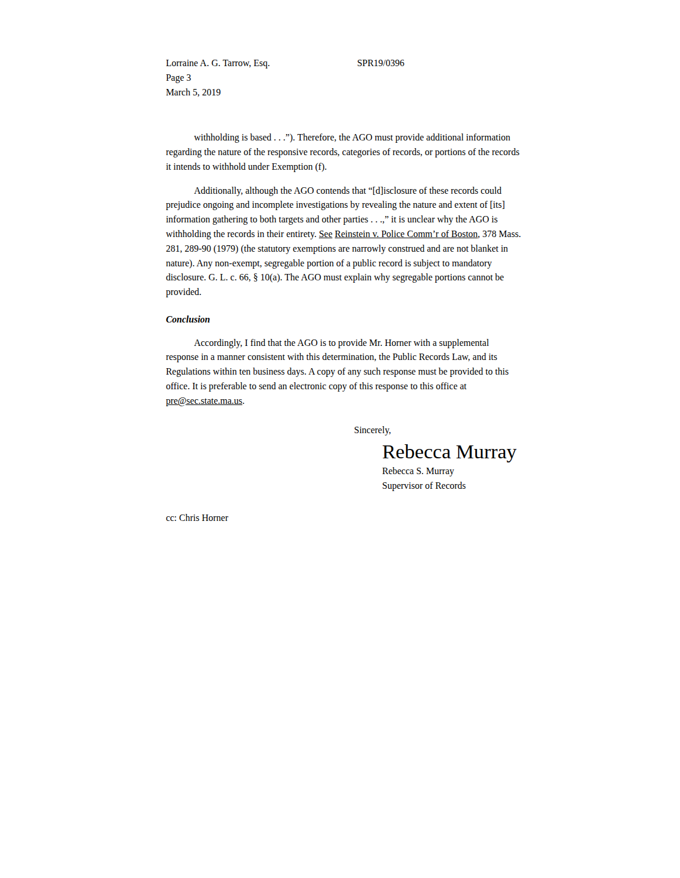Lorraine A. G. Tarrow, Esq. Page 3 March 5, 2019
SPR19/0396
withholding is based . . .”). Therefore, the AGO must provide additional information regarding the nature of the responsive records, categories of records, or portions of the records it intends to withhold under Exemption (f).
Additionally, although the AGO contends that “[d]isclosure of these records could prejudice ongoing and incomplete investigations by revealing the nature and extent of [its] information gathering to both targets and other parties . . .,” it is unclear why the AGO is withholding the records in their entirety. See Reinstein v. Police Comm’r of Boston, 378 Mass. 281, 289-90 (1979) (the statutory exemptions are narrowly construed and are not blanket in nature). Any non-exempt, segregable portion of a public record is subject to mandatory disclosure. G. L. c. 66, § 10(a). The AGO must explain why segregable portions cannot be provided.
Conclusion
Accordingly, I find that the AGO is to provide Mr. Horner with a supplemental response in a manner consistent with this determination, the Public Records Law, and its Regulations within ten business days. A copy of any such response must be provided to this office. It is preferable to send an electronic copy of this response to this office at pre@sec.state.ma.us.
Sincerely,
Rebecca Murray
Rebecca S. Murray
Supervisor of Records
cc: Chris Horner